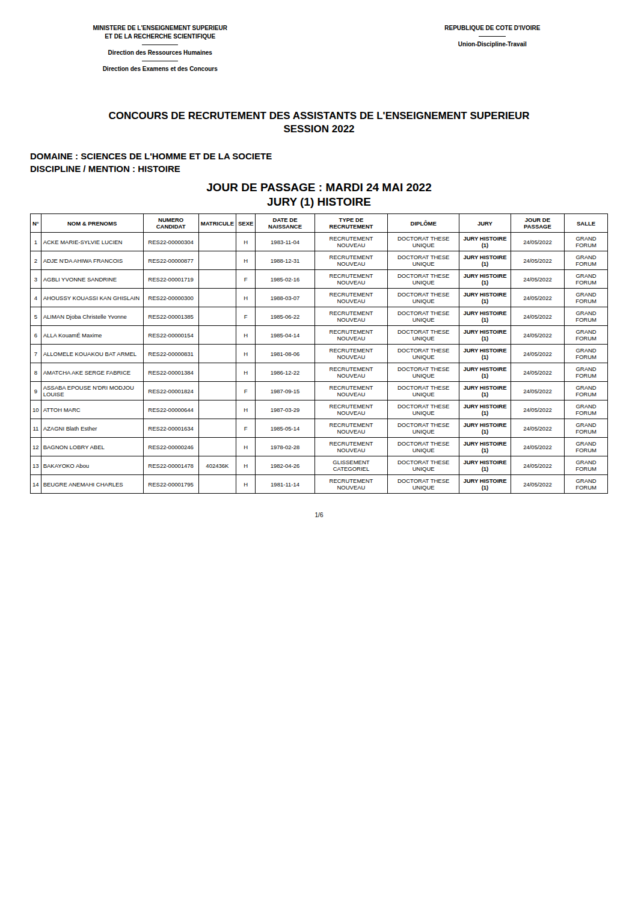MINISTERE DE L'ENSEIGNEMENT SUPERIEUR
ET DE LA RECHERCHE SCIENTIFIQUE
Direction des Ressources Humaines
Direction des Examens et des Concours
REPUBLIQUE DE COTE D'IVOIRE
Union-Discipline-Travail
CONCOURS DE RECRUTEMENT DES ASSISTANTS DE L'ENSEIGNEMENT SUPERIEUR
SESSION 2022
DOMAINE : SCIENCES DE L'HOMME ET DE LA SOCIETE
DISCIPLINE / MENTION : HISTOIRE
JOUR DE PASSAGE : MARDI 24 MAI 2022
JURY (1) HISTOIRE
| N° | NOM & PRENOMS | NUMERO CANDIDAT | MATRICULE | SEXE | DATE DE NAISSANCE | TYPE DE RECRUTEMENT | DIPLÔME | JURY | JOUR DE PASSAGE | SALLE |
| --- | --- | --- | --- | --- | --- | --- | --- | --- | --- | --- |
| 1 | ACKE MARIE-SYLVIE LUCIEN | RES22-00000304 | | H | 1983-11-04 | RECRUTEMENT NOUVEAU | DOCTORAT THESE UNIQUE | JURY HISTOIRE (1) | 24/05/2022 | GRAND FORUM |
| 2 | ADJE N'DA AHIWA FRANCOIS | RES22-00000877 | | H | 1988-12-31 | RECRUTEMENT NOUVEAU | DOCTORAT THESE UNIQUE | JURY HISTOIRE (1) | 24/05/2022 | GRAND FORUM |
| 3 | AGBLI YVONNE SANDRINE | RES22-00001719 | | F | 1985-02-16 | RECRUTEMENT NOUVEAU | DOCTORAT THESE UNIQUE | JURY HISTOIRE (1) | 24/05/2022 | GRAND FORUM |
| 4 | AHOUSSY KOUASSI KAN GHISLAIN | RES22-00000300 | | H | 1988-03-07 | RECRUTEMENT NOUVEAU | DOCTORAT THESE UNIQUE | JURY HISTOIRE (1) | 24/05/2022 | GRAND FORUM |
| 5 | ALIMAN Djoba Christelle Yvonne | RES22-00001385 | | F | 1985-06-22 | RECRUTEMENT NOUVEAU | DOCTORAT THESE UNIQUE | JURY HISTOIRE (1) | 24/05/2022 | GRAND FORUM |
| 6 | ALLA KouamÉ Maxime | RES22-00000154 | | H | 1985-04-14 | RECRUTEMENT NOUVEAU | DOCTORAT THESE UNIQUE | JURY HISTOIRE (1) | 24/05/2022 | GRAND FORUM |
| 7 | ALLOMELE KOUAKOU BAT ARMEL | RES22-00000831 | | H | 1981-08-06 | RECRUTEMENT NOUVEAU | DOCTORAT THESE UNIQUE | JURY HISTOIRE (1) | 24/05/2022 | GRAND FORUM |
| 8 | AMATCHA AKE SERGE FABRICE | RES22-00001384 | | H | 1986-12-22 | RECRUTEMENT NOUVEAU | DOCTORAT THESE UNIQUE | JURY HISTOIRE (1) | 24/05/2022 | GRAND FORUM |
| 9 | ASSABA EPOUSE N'DRI MODJOU LOUISE | RES22-00001824 | | F | 1987-09-15 | RECRUTEMENT NOUVEAU | DOCTORAT THESE UNIQUE | JURY HISTOIRE (1) | 24/05/2022 | GRAND FORUM |
| 10 | ATTOH MARC | RES22-00000644 | | H | 1987-03-29 | RECRUTEMENT NOUVEAU | DOCTORAT THESE UNIQUE | JURY HISTOIRE (1) | 24/05/2022 | GRAND FORUM |
| 11 | AZAGNI Blath Esther | RES22-00001634 | | F | 1985-05-14 | RECRUTEMENT NOUVEAU | DOCTORAT THESE UNIQUE | JURY HISTOIRE (1) | 24/05/2022 | GRAND FORUM |
| 12 | BAGNON LOBRY ABEL | RES22-00000246 | | H | 1978-02-28 | RECRUTEMENT NOUVEAU | DOCTORAT THESE UNIQUE | JURY HISTOIRE (1) | 24/05/2022 | GRAND FORUM |
| 13 | BAKAYOKO Abou | RES22-00001478 | 402436K | H | 1982-04-26 | GLISSEMENT CATEGORIEL | DOCTORAT THESE UNIQUE | JURY HISTOIRE (1) | 24/05/2022 | GRAND FORUM |
| 14 | BEUGRE ANEMAHI CHARLES | RES22-00001795 | | H | 1981-11-14 | RECRUTEMENT NOUVEAU | DOCTORAT THESE UNIQUE | JURY HISTOIRE (1) | 24/05/2022 | GRAND FORUM |
1/6